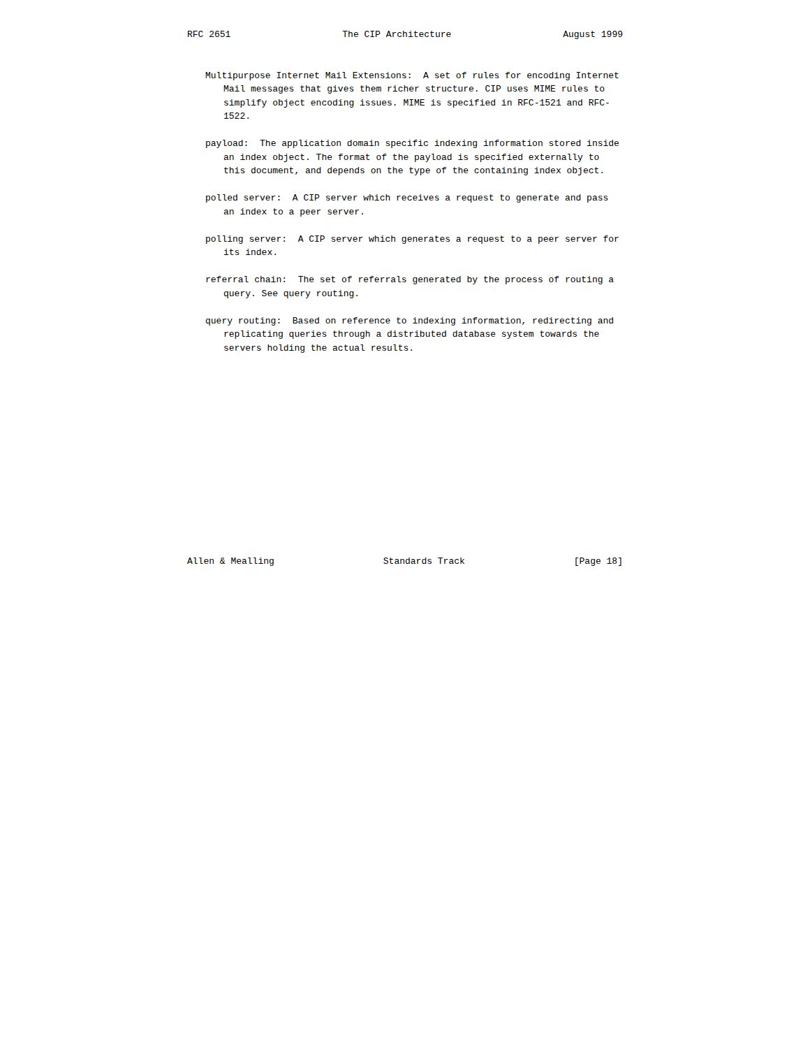RFC 2651 The CIP Architecture August 1999
Multipurpose Internet Mail Extensions: A set of rules for encoding Internet Mail messages that gives them richer structure. CIP uses MIME rules to simplify object encoding issues. MIME is specified in RFC-1521 and RFC-1522.
payload: The application domain specific indexing information stored inside an index object. The format of the payload is specified externally to this document, and depends on the type of the containing index object.
polled server: A CIP server which receives a request to generate and pass an index to a peer server.
polling server: A CIP server which generates a request to a peer server for its index.
referral chain: The set of referrals generated by the process of routing a query. See query routing.
query routing: Based on reference to indexing information, redirecting and replicating queries through a distributed database system towards the servers holding the actual results.
Allen & Mealling Standards Track [Page 18]